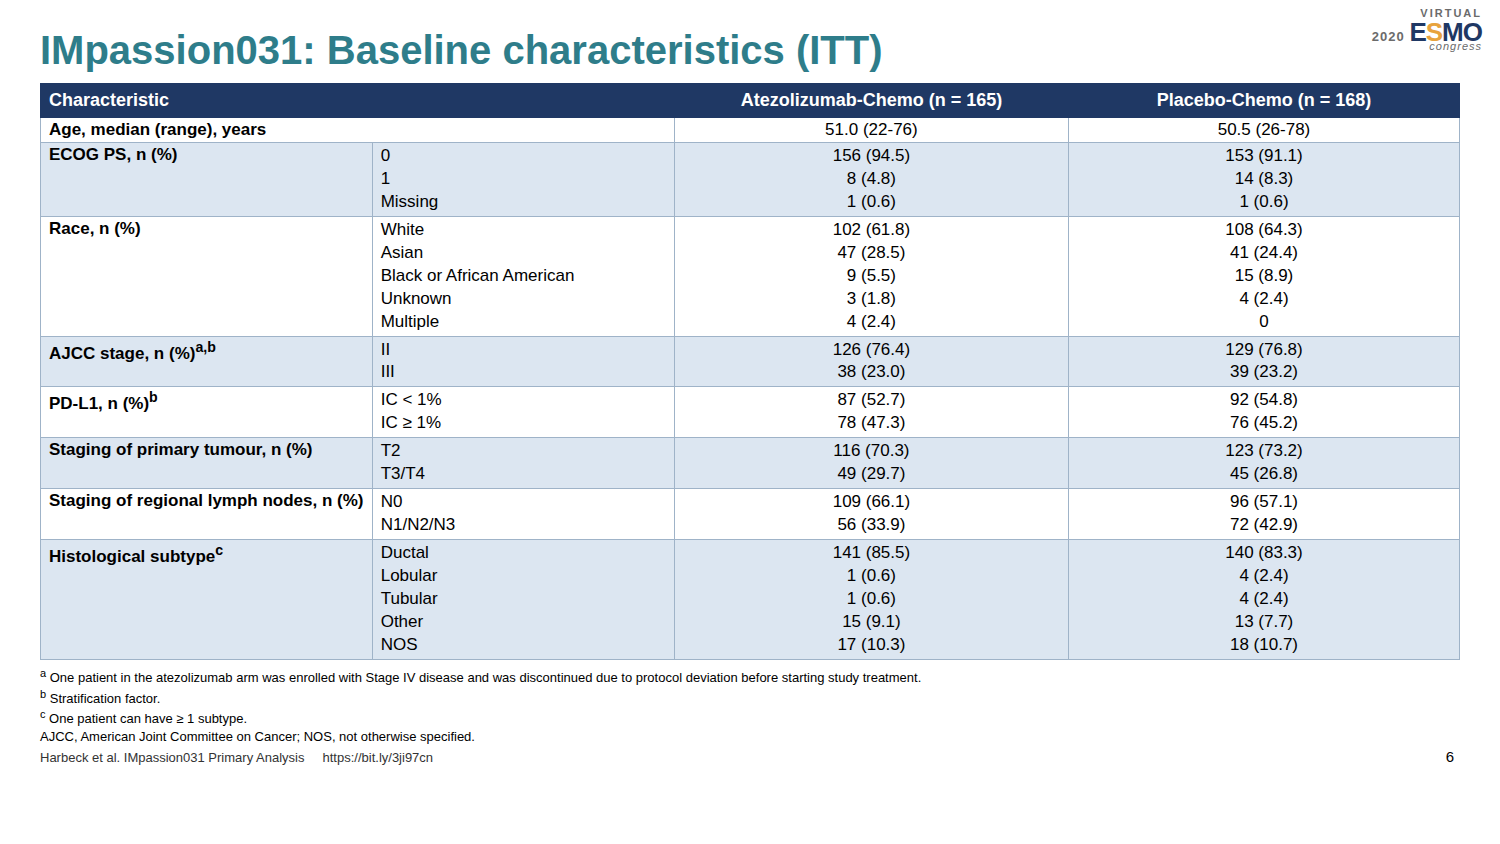VIRTUAL
2020 ESMO congress
IMpassion031: Baseline characteristics (ITT)
| Characteristic | Atezolizumab-Chemo (n = 165) | Placebo-Chemo (n = 168) |
| --- | --- | --- |
| Age, median (range), years | 51.0 (22-76) | 50.5 (26-78) |
| ECOG PS, n (%) | 0 1 Missing | 156 (94.5) 8 (4.8) 1 (0.6) | 153 (91.1) 14 (8.3) 1 (0.6) |
| Race, n (%) | White Asian Black or African American Unknown Multiple | 102 (61.8) 47 (28.5) 9 (5.5) 3 (1.8) 4 (2.4) | 108 (64.3) 41 (24.4) 15 (8.9) 4 (2.4) 0 |
| AJCC stage, n (%) a,b | II III | 126 (76.4) 38 (23.0) | 129 (76.8) 39 (23.2) |
| PD-L1, n (%) b | IC < 1% IC ≥ 1% | 87 (52.7) 78 (47.3) | 92 (54.8) 76 (45.2) |
| Staging of primary tumour, n (%) | T2 T3/T4 | 116 (70.3) 49 (29.7) | 123 (73.2) 45 (26.8) |
| Staging of regional lymph nodes, n (%) | N0 N1/N2/N3 | 109 (66.1) 56 (33.9) | 96 (57.1) 72 (42.9) |
| Histological subtype c | Ductal Lobular Tubular Other NOS | 141 (85.5) 1 (0.6) 1 (0.6) 15 (9.1) 17 (10.3) | 140 (83.3) 4 (2.4) 4 (2.4) 13 (7.7) 18 (10.7) |
a One patient in the atezolizumab arm was enrolled with Stage IV disease and was discontinued due to protocol deviation before starting study treatment.
b Stratification factor.
c One patient can have ≥ 1 subtype.
AJCC, American Joint Committee on Cancer; NOS, not otherwise specified.
Harbeck et al. IMpassion031 Primary Analysis https://bit.ly/3ji97cn
6